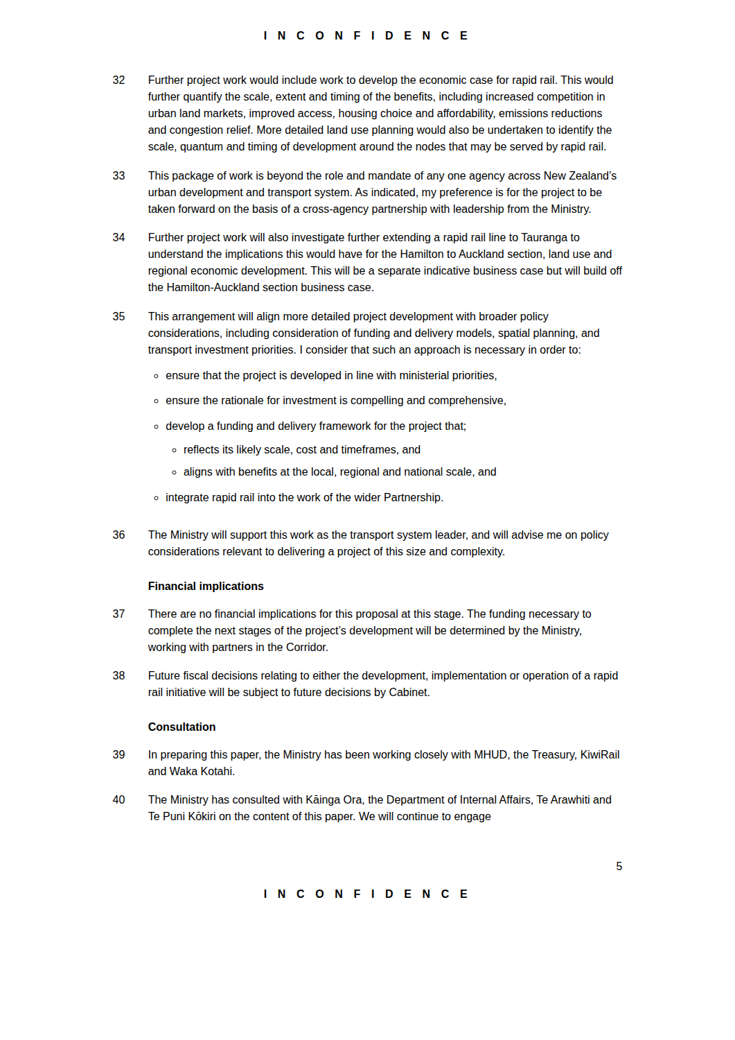I N C O N F I D E N C E
32 Further project work would include work to develop the economic case for rapid rail. This would further quantify the scale, extent and timing of the benefits, including increased competition in urban land markets, improved access, housing choice and affordability, emissions reductions and congestion relief. More detailed land use planning would also be undertaken to identify the scale, quantum and timing of development around the nodes that may be served by rapid rail.
33 This package of work is beyond the role and mandate of any one agency across New Zealand’s urban development and transport system. As indicated, my preference is for the project to be taken forward on the basis of a cross-agency partnership with leadership from the Ministry.
34 Further project work will also investigate further extending a rapid rail line to Tauranga to understand the implications this would have for the Hamilton to Auckland section, land use and regional economic development. This will be a separate indicative business case but will build off the Hamilton-Auckland section business case.
35 This arrangement will align more detailed project development with broader policy considerations, including consideration of funding and delivery models, spatial planning, and transport investment priorities. I consider that such an approach is necessary in order to:
ensure that the project is developed in line with ministerial priorities,
ensure the rationale for investment is compelling and comprehensive,
develop a funding and delivery framework for the project that;
reflects its likely scale, cost and timeframes, and
aligns with benefits at the local, regional and national scale, and
integrate rapid rail into the work of the wider Partnership.
36 The Ministry will support this work as the transport system leader, and will advise me on policy considerations relevant to delivering a project of this size and complexity.
Financial implications
37 There are no financial implications for this proposal at this stage. The funding necessary to complete the next stages of the project’s development will be determined by the Ministry, working with partners in the Corridor.
38 Future fiscal decisions relating to either the development, implementation or operation of a rapid rail initiative will be subject to future decisions by Cabinet.
Consultation
39 In preparing this paper, the Ministry has been working closely with MHUD, the Treasury, KiwiRail and Waka Kotahi.
40 The Ministry has consulted with Kāinga Ora, the Department of Internal Affairs, Te Arawhiti and Te Puni Kōkiri on the content of this paper. We will continue to engage
5
I N C O N F I D E N C E